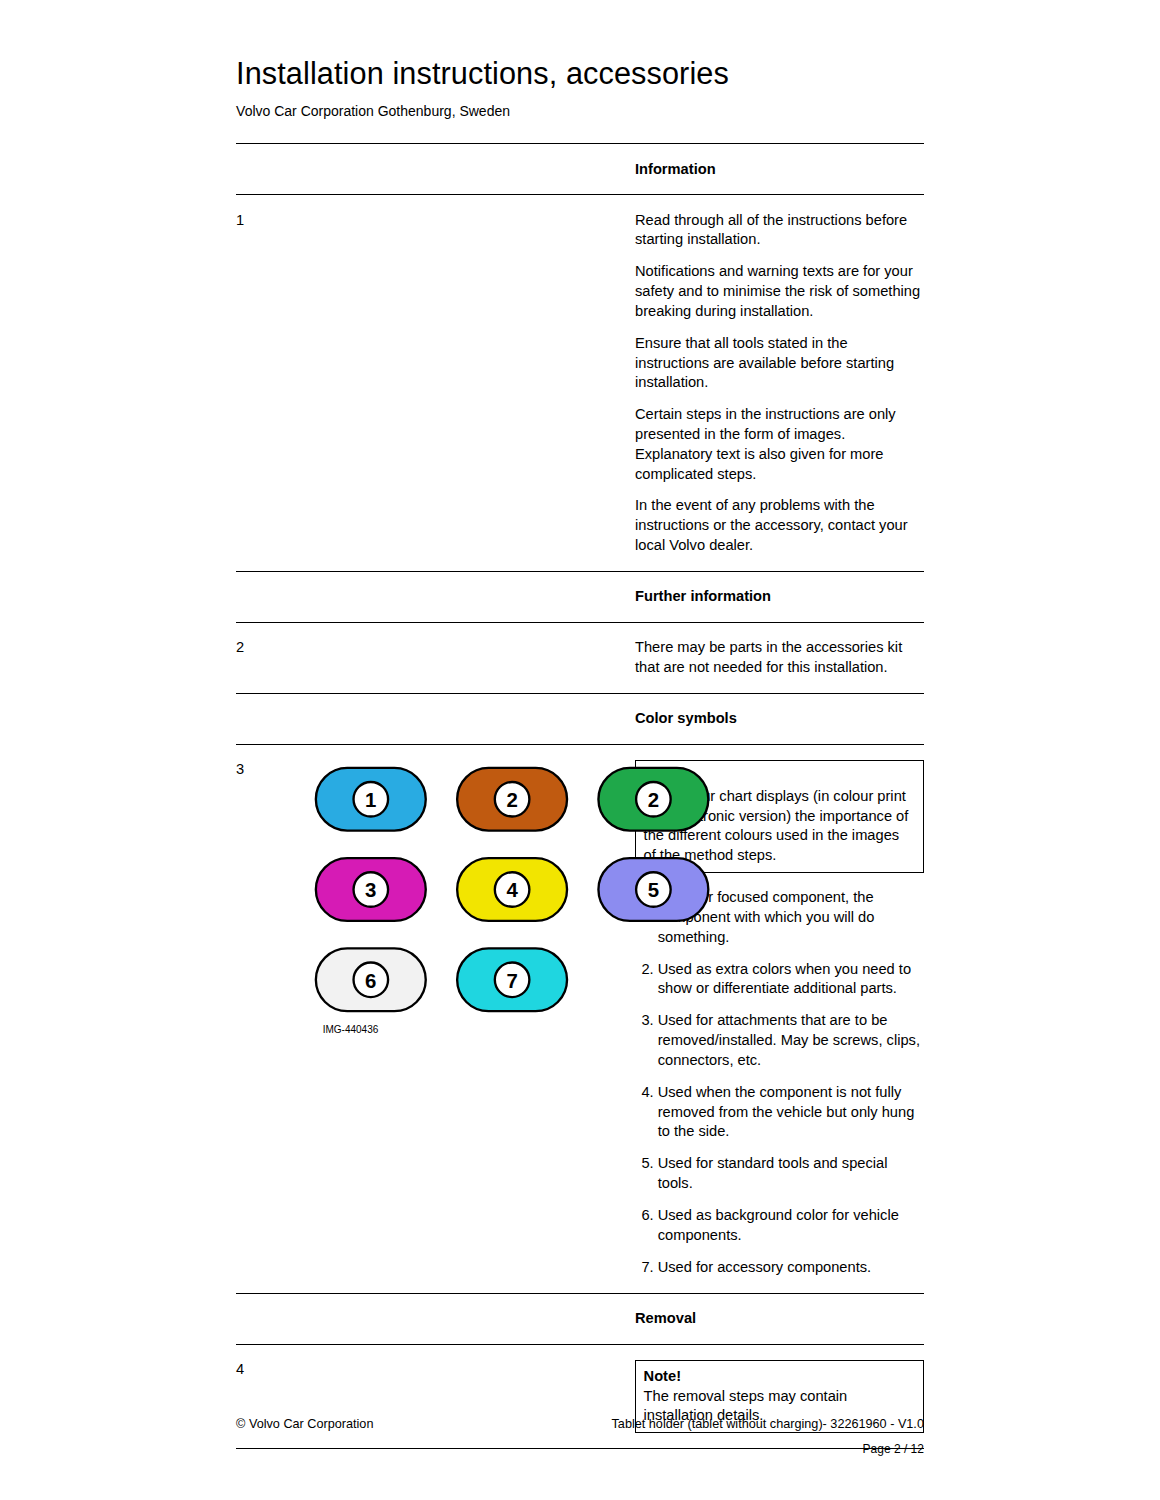Installation instructions, accessories
Volvo Car Corporation Gothenburg, Sweden
| | | Information |
| 1 | | Read through all of the instructions before starting installation. Notifications and warning texts are for your safety and to minimise the risk of something breaking during installation. Ensure that all tools stated in the instructions are available before starting installation. Certain steps in the instructions are only presented in the form of images. Explanatory text is also given for more complicated steps. In the event of any problems with the instructions or the accessory, contact your local Volvo dealer. |
| | | Further information |
| 2 | | There may be parts in the accessories kit that are not needed for this installation. |
| | | Color symbols |
| 3 | 1 2 2 3 4 5 6 7 IMG-440436 | Note! This colour chart displays (in colour print and electronic version) the importance of the different colours used in the images of the method steps. Used for focused component, the component with which you will do something. Used as extra colors when you need to show or differentiate additional parts. Used for attachments that are to be removed/installed. May be screws, clips, connectors, etc. Used when the component is not fully removed from the vehicle but only hung to the side. Used for standard tools and special tools. Used as background color for vehicle components. Used for accessory components. |
| | | Removal |
| 4 | | Note! The removal steps may contain installation details. |
© Volvo Car Corporation Tablet holder (tablet without charging)- 32261960 - V1.0
Page 2 / 12